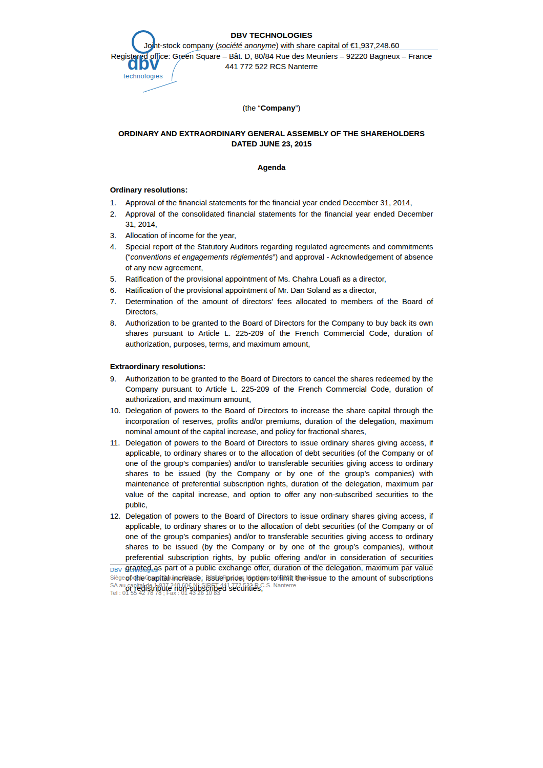dbv
technologies
DBV TECHNOLOGIES
Joint-stock company (société anonyme) with share capital of €1,937,248.60
Registered office: Green Square – Bât. D, 80/84 Rue des Meuniers – 92220 Bagneux – France
441 772 522 RCS Nanterre
(the “Company”)
ORDINARY AND EXTRAORDINARY GENERAL ASSEMBLY OF THE SHAREHOLDERS DATED JUNE 23, 2015
Agenda
Ordinary resolutions:
Approval of the financial statements for the financial year ended December 31, 2014,
Approval of the consolidated financial statements for the financial year ended December 31, 2014,
Allocation of income for the year,
Special report of the Statutory Auditors regarding regulated agreements and commitments (“conventions et engagements réglementés”) and approval - Acknowledgement of absence of any new agreement,
Ratification of the provisional appointment of Ms. Chahra Louafi as a director,
Ratification of the provisional appointment of Mr. Dan Soland as a director,
Determination of the amount of directors' fees allocated to members of the Board of Directors,
Authorization to be granted to the Board of Directors for the Company to buy back its own shares pursuant to Article L. 225-209 of the French Commercial Code, duration of authorization, purposes, terms, and maximum amount,
Extraordinary resolutions:
Authorization to be granted to the Board of Directors to cancel the shares redeemed by the Company pursuant to Article L. 225-209 of the French Commercial Code, duration of authorization, and maximum amount,
Delegation of powers to the Board of Directors to increase the share capital through the incorporation of reserves, profits and/or premiums, duration of the delegation, maximum nominal amount of the capital increase, and policy for fractional shares,
Delegation of powers to the Board of Directors to issue ordinary shares giving access, if applicable, to ordinary shares or to the allocation of debt securities (of the Company or of one of the group’s companies) and/or to transferable securities giving access to ordinary shares to be issued (by the Company or by one of the group’s companies) with maintenance of preferential subscription rights, duration of the delegation, maximum par value of the capital increase, and option to offer any non-subscribed securities to the public,
Delegation of powers to the Board of Directors to issue ordinary shares giving access, if applicable, to ordinary shares or to the allocation of debt securities (of the Company or of one of the group’s companies) and/or to transferable securities giving access to ordinary shares to be issued (by the Company or by one of the group’s companies), without preferential subscription rights, by public offering and/or in consideration of securities granted as part of a public exchange offer, duration of the delegation, maximum par value of the capital increase, issue price, option to limit the issue to the amount of subscriptions or redistribute non-subscribed securities,
DBV Technologies
Siège social: Green Square Bât. D ; 80/84 Rue des Meuniers – 92220 Bagneux
SA au capital de 1,937,248.60€ N° SIRET 441 772 522 R.C.S. Nanterre
Tel : 01 55 42 78 78 ; Fax : 01 43 26 10 83